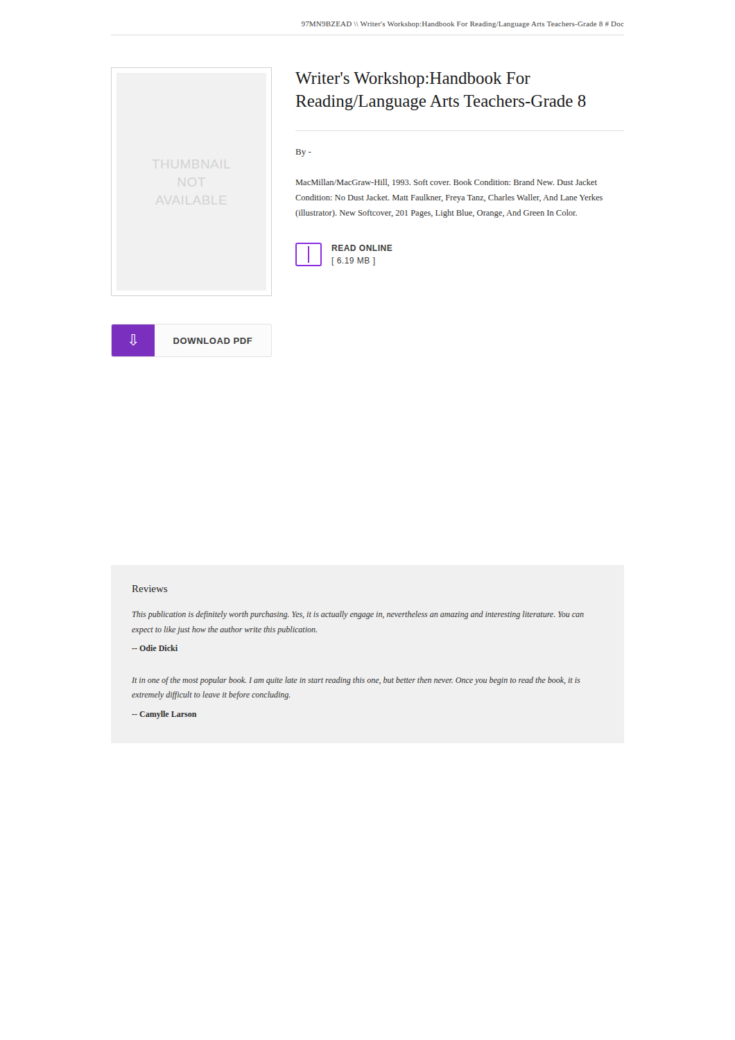97MN9BZEAD \\ Writer's Workshop:Handbook For Reading/Language Arts Teachers-Grade 8 # Doc
THUMBNAIL
NOT
AVAILABLE
⇩
DOWNLOAD PDF
Writer's Workshop:Handbook For Reading/Language Arts Teachers-Grade 8
By -
MacMillan/MacGraw-Hill, 1993. Soft cover. Book Condition: Brand New. Dust Jacket Condition: No Dust Jacket. Matt Faulkner, Freya Tanz, Charles Waller, And Lane Yerkes (illustrator). New Softcover, 201 Pages, Light Blue, Orange, And Green In Color.
READ ONLINE [ 6.19 MB ]
Reviews
This publication is definitely worth purchasing. Yes, it is actually engage in, nevertheless an amazing and interesting literature. You can expect to like just how the author write this publication.
-- Odie Dicki
It in one of the most popular book. I am quite late in start reading this one, but better then never. Once you begin to read the book, it is extremely difficult to leave it before concluding.
-- Camylle Larson